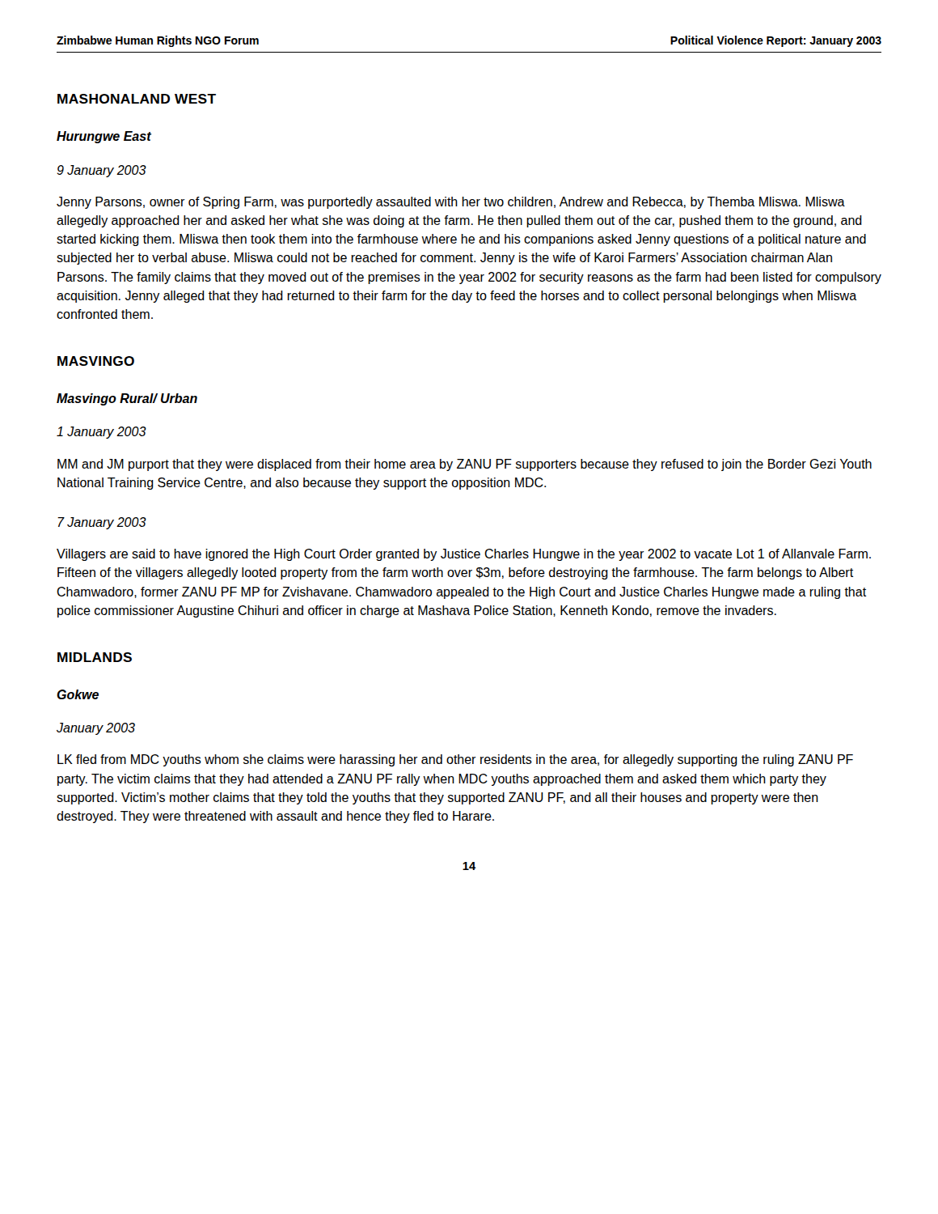Zimbabwe Human Rights NGO Forum
Political Violence Report: January 2003
MASHONALAND WEST
Hurungwe East
9 January 2003
Jenny Parsons, owner of Spring Farm, was purportedly assaulted with her two children, Andrew and Rebecca, by Themba Mliswa. Mliswa allegedly approached her and asked her what she was doing at the farm. He then pulled them out of the car, pushed them to the ground, and started kicking them. Mliswa then took them into the farmhouse where he and his companions asked Jenny questions of a political nature and subjected her to verbal abuse. Mliswa could not be reached for comment. Jenny is the wife of Karoi Farmers’ Association chairman Alan Parsons. The family claims that they moved out of the premises in the year 2002 for security reasons as the farm had been listed for compulsory acquisition. Jenny alleged that they had returned to their farm for the day to feed the horses and to collect personal belongings when Mliswa confronted them.
MASVINGO
Masvingo Rural/ Urban
1 January 2003
MM and JM purport that they were displaced from their home area by ZANU PF supporters because they refused to join the Border Gezi Youth National Training Service Centre, and also because they support the opposition MDC.
7 January 2003
Villagers are said to have ignored the High Court Order granted by Justice Charles Hungwe in the year 2002 to vacate Lot 1 of Allanvale Farm. Fifteen of the villagers allegedly looted property from the farm worth over $3m, before destroying the farmhouse. The farm belongs to Albert Chamwadoro, former ZANU PF MP for Zvishavane. Chamwadoro appealed to the High Court and Justice Charles Hungwe made a ruling that police commissioner Augustine Chihuri and officer in charge at Mashava Police Station, Kenneth Kondo, remove the invaders.
MIDLANDS
Gokwe
January 2003
LK fled from MDC youths whom she claims were harassing her and other residents in the area, for allegedly supporting the ruling ZANU PF party. The victim claims that they had attended a ZANU PF rally when MDC youths approached them and asked them which party they supported. Victim’s mother claims that they told the youths that they supported ZANU PF, and all their houses and property were then destroyed. They were threatened with assault and hence they fled to Harare.
14